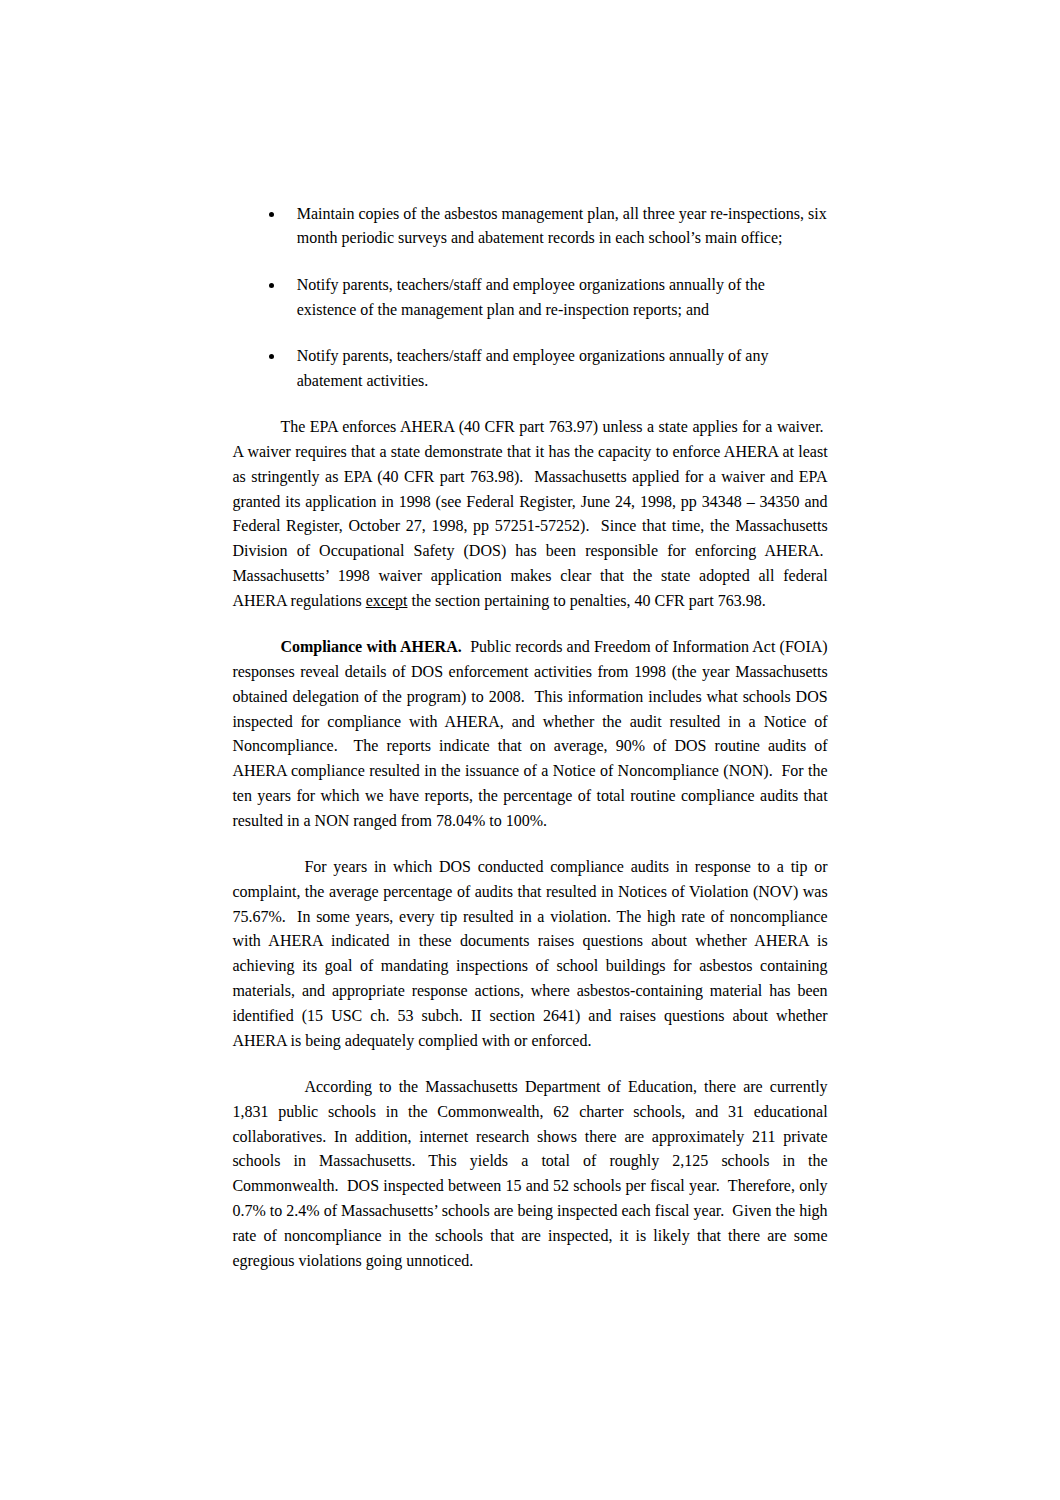Maintain copies of the asbestos management plan, all three year re-inspections, six month periodic surveys and abatement records in each school’s main office;
Notify parents, teachers/staff and employee organizations annually of the existence of the management plan and re-inspection reports; and
Notify parents, teachers/staff and employee organizations annually of any abatement activities.
The EPA enforces AHERA (40 CFR part 763.97) unless a state applies for a waiver. A waiver requires that a state demonstrate that it has the capacity to enforce AHERA at least as stringently as EPA (40 CFR part 763.98). Massachusetts applied for a waiver and EPA granted its application in 1998 (see Federal Register, June 24, 1998, pp 34348 – 34350 and Federal Register, October 27, 1998, pp 57251-57252). Since that time, the Massachusetts Division of Occupational Safety (DOS) has been responsible for enforcing AHERA. Massachusetts’ 1998 waiver application makes clear that the state adopted all federal AHERA regulations except the section pertaining to penalties, 40 CFR part 763.98.
Compliance with AHERA. Public records and Freedom of Information Act (FOIA) responses reveal details of DOS enforcement activities from 1998 (the year Massachusetts obtained delegation of the program) to 2008. This information includes what schools DOS inspected for compliance with AHERA, and whether the audit resulted in a Notice of Noncompliance. The reports indicate that on average, 90% of DOS routine audits of AHERA compliance resulted in the issuance of a Notice of Noncompliance (NON). For the ten years for which we have reports, the percentage of total routine compliance audits that resulted in a NON ranged from 78.04% to 100%.
For years in which DOS conducted compliance audits in response to a tip or complaint, the average percentage of audits that resulted in Notices of Violation (NOV) was 75.67%. In some years, every tip resulted in a violation. The high rate of noncompliance with AHERA indicated in these documents raises questions about whether AHERA is achieving its goal of mandating inspections of school buildings for asbestos containing materials, and appropriate response actions, where asbestos-containing material has been identified (15 USC ch. 53 subch. II section 2641) and raises questions about whether AHERA is being adequately complied with or enforced.
According to the Massachusetts Department of Education, there are currently 1,831 public schools in the Commonwealth, 62 charter schools, and 31 educational collaboratives. In addition, internet research shows there are approximately 211 private schools in Massachusetts. This yields a total of roughly 2,125 schools in the Commonwealth. DOS inspected between 15 and 52 schools per fiscal year. Therefore, only 0.7% to 2.4% of Massachusetts’ schools are being inspected each fiscal year. Given the high rate of noncompliance in the schools that are inspected, it is likely that there are some egregious violations going unnoticed.